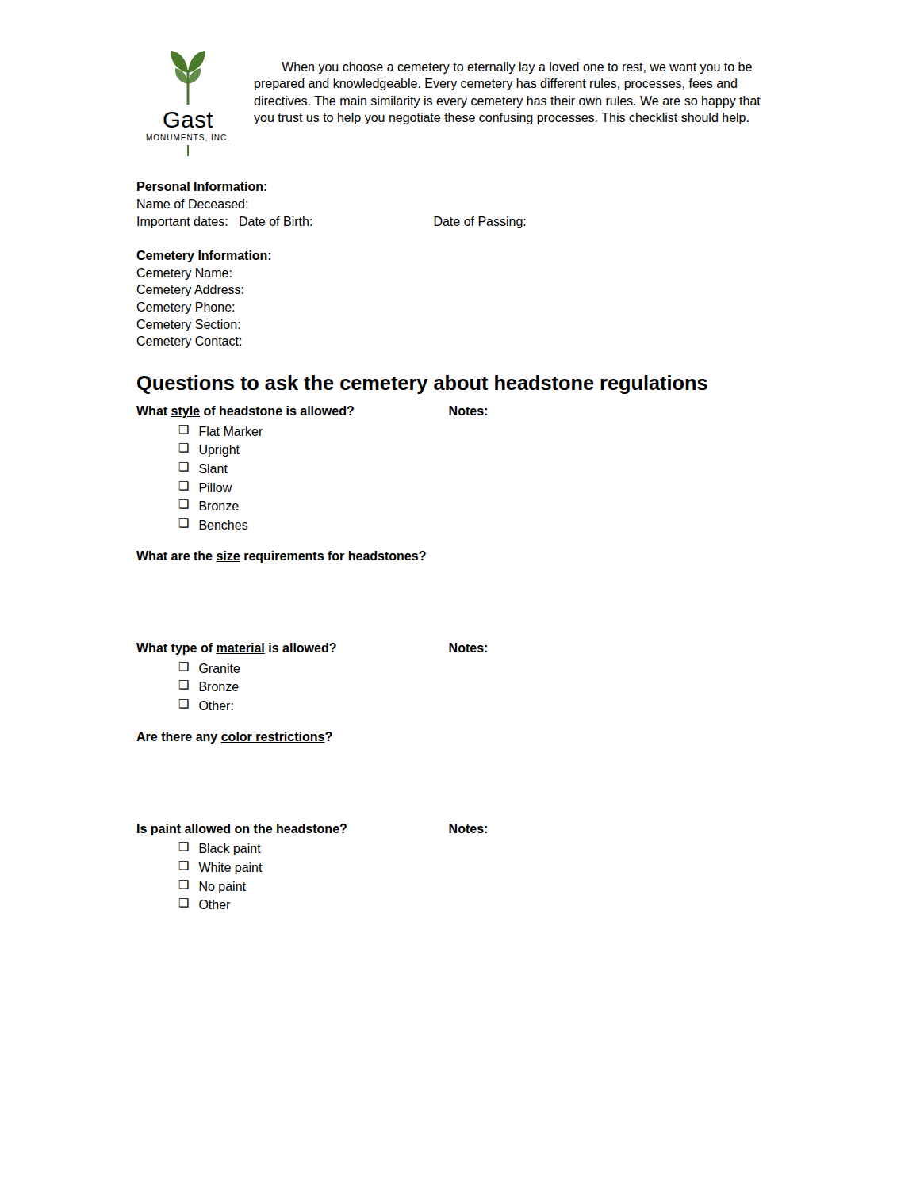Gast
MONUMENTS, INC.
When you choose a cemetery to eternally lay a loved one to rest, we want you to be prepared and knowledgeable. Every cemetery has different rules, processes, fees and directives. The main similarity is every cemetery has their own rules. We are so happy that you trust us to help you negotiate these confusing processes. This checklist should help.
Personal Information:
Name of Deceased:
Important dates: Date of Birth: Date of Passing:
Cemetery Information:
Cemetery Name:
Cemetery Address:
Cemetery Phone:
Cemetery Section:
Cemetery Contact:
Questions to ask the cemetery about headstone regulations
What style of headstone is allowed? Notes:
Flat Marker
Upright
Slant
Pillow
Bronze
Benches
What are the size requirements for headstones?
What type of material is allowed? Notes:
Granite
Bronze
Other:
Are there any color restrictions?
Is paint allowed on the headstone? Notes:
Black paint
White paint
No paint
Other